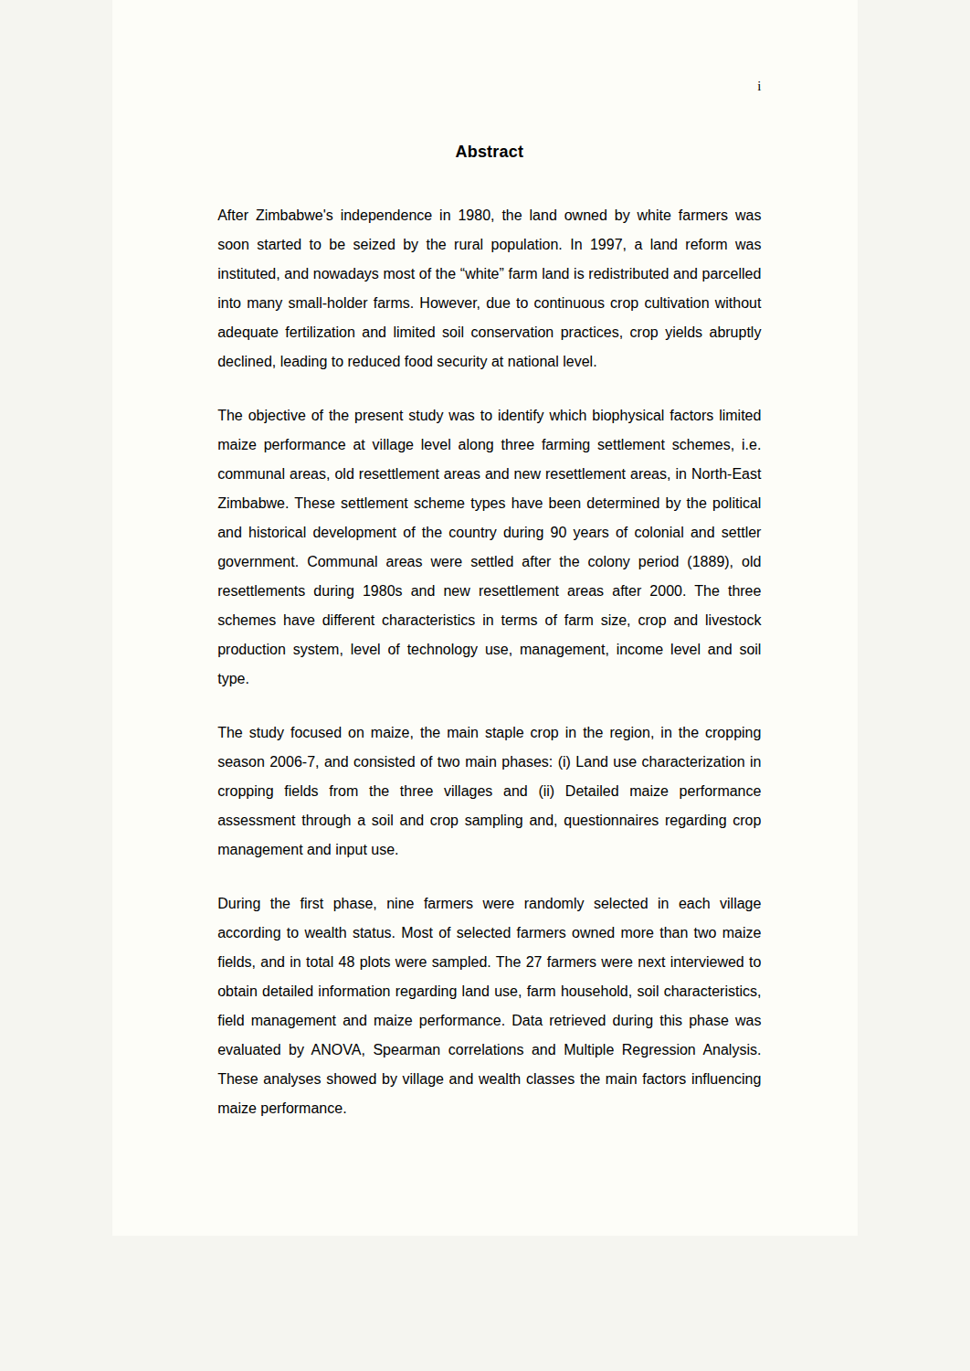i
Abstract
After Zimbabwe's independence in 1980, the land owned by white farmers was soon started to be seized by the rural population. In 1997, a land reform was instituted, and nowadays most of the “white” farm land is redistributed and parcelled into many small-holder farms. However, due to continuous crop cultivation without adequate fertilization and limited soil conservation practices, crop yields abruptly declined, leading to reduced food security at national level.
The objective of the present study was to identify which biophysical factors limited maize performance at village level along three farming settlement schemes, i.e. communal areas, old resettlement areas and new resettlement areas, in North-East Zimbabwe. These settlement scheme types have been determined by the political and historical development of the country during 90 years of colonial and settler government. Communal areas were settled after the colony period (1889), old resettlements during 1980s and new resettlement areas after 2000. The three schemes have different characteristics in terms of farm size, crop and livestock production system, level of technology use, management, income level and soil type.
The study focused on maize, the main staple crop in the region, in the cropping season 2006-7, and consisted of two main phases: (i) Land use characterization in cropping fields from the three villages and (ii) Detailed maize performance assessment through a soil and crop sampling and, questionnaires regarding crop management and input use.
During the first phase, nine farmers were randomly selected in each village according to wealth status. Most of selected farmers owned more than two maize fields, and in total 48 plots were sampled. The 27 farmers were next interviewed to obtain detailed information regarding land use, farm household, soil characteristics, field management and maize performance. Data retrieved during this phase was evaluated by ANOVA, Spearman correlations and Multiple Regression Analysis. These analyses showed by village and wealth classes the main factors influencing maize performance.